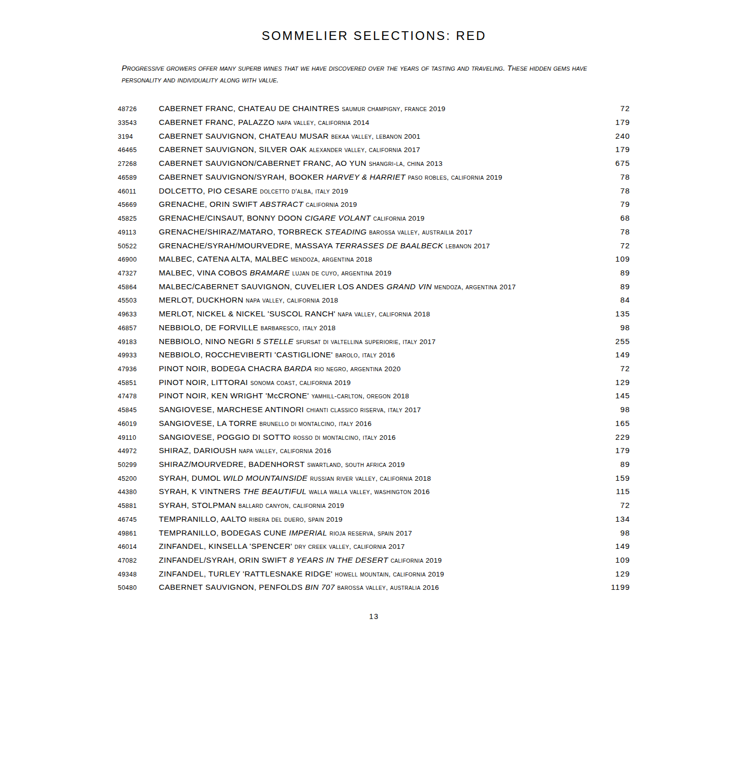SOMMELIER SELECTIONS: RED
Progressive growers offer many superb wines that we have discovered over the years of tasting and traveling. These hidden gems have personality and individuality along with value.
| 48726 | CABERNET FRANC, CHATEAU DE CHAINTRES saumur champigny, france 2019 | 72 |
| 33543 | CABERNET FRANC, PALAZZO napa valley, california 2014 | 179 |
| 3194 | CABERNET SAUVIGNON, CHATEAU MUSAR bekaa valley, lebanon 2001 | 240 |
| 46465 | CABERNET SAUVIGNON, SILVER OAK alexander valley, california 2017 | 179 |
| 27268 | CABERNET SAUVIGNON/CABERNET FRANC, AO YUN shangri-la, china 2013 | 675 |
| 46589 | CABERNET SAUVIGNON/SYRAH, BOOKER HARVEY & HARRIET paso robles, california 2019 | 78 |
| 46011 | DOLCETTO, PIO CESARE dolcetto d'alba, italy 2019 | 78 |
| 45669 | GRENACHE, ORIN SWIFT ABSTRACT california 2019 | 79 |
| 45825 | GRENACHE/CINSAUT, BONNY DOON CIGARE VOLANT california 2019 | 68 |
| 49113 | GRENACHE/SHIRAZ/MATARO, TORBRECK STEADING barossa valley, austrailia 2017 | 78 |
| 50522 | GRENACHE/SYRAH/MOURVEDRE, MASSAYA TERRASSES DE BAALBECK lebanon 2017 | 72 |
| 46900 | MALBEC, CATENA ALTA, MALBEC mendoza, argentina 2018 | 109 |
| 47327 | MALBEC, VINA COBOS BRAMARE lujan de cuyo, argentina 2019 | 89 |
| 45864 | MALBEC/CABERNET SAUVIGNON, CUVELIER LOS ANDES GRAND VIN mendoza, argentina 2017 | 89 |
| 45503 | MERLOT, DUCKHORN napa valley, california 2018 | 84 |
| 49633 | MERLOT, NICKEL & NICKEL 'SUSCOL RANCH' napa valley, california 2018 | 135 |
| 46857 | NEBBIOLO, DE FORVILLE barbaresco, italy 2018 | 98 |
| 49183 | NEBBIOLO, NINO NEGRI 5 STELLE sfursat di valtellina superiorie, italy 2017 | 255 |
| 49933 | NEBBIOLO, ROCCHEVIBERTI 'CASTIGLIONE' barolo, italy 2016 | 149 |
| 47936 | PINOT NOIR, BODEGA CHACRA BARDA rio negro, argentina 2020 | 72 |
| 45851 | PINOT NOIR, LITTORAI sonoma coast, california 2019 | 129 |
| 47478 | PINOT NOIR, KEN WRIGHT 'McCRONE' yamhill-carlton, oregon 2018 | 145 |
| 45845 | SANGIOVESE, MARCHESE ANTINORI chianti classico riserva, italy 2017 | 98 |
| 46019 | SANGIOVESE, LA TORRE brunello di montalcino, italy 2016 | 165 |
| 49110 | SANGIOVESE, POGGIO DI SOTTO rosso di montalcino, italy 2016 | 229 |
| 44972 | SHIRAZ, DARIOUSH napa valley, california 2016 | 179 |
| 50299 | SHIRAZ/MOURVEDRE, BADENHORST swartland, south africa 2019 | 89 |
| 45200 | SYRAH, DUMOL WILD MOUNTAINSIDE russian river valley, california 2018 | 159 |
| 44380 | SYRAH, K VINTNERS THE BEAUTIFUL walla walla valley, washington 2016 | 115 |
| 45881 | SYRAH, STOLPMAN ballard canyon, california 2019 | 72 |
| 46745 | TEMPRANILLO, AALTO ribera del duero, spain 2019 | 134 |
| 49861 | TEMPRANILLO, BODEGAS CUNE IMPERIAL rioja reserva, spain 2017 | 98 |
| 46014 | ZINFANDEL, KINSELLA 'SPENCER' dry creek valley, california 2017 | 149 |
| 47082 | ZINFANDEL/SYRAH, ORIN SWIFT 8 YEARS IN THE DESERT california 2019 | 109 |
| 49348 | ZINFANDEL, TURLEY 'RATTLESNAKE RIDGE' howell mountain, california 2019 | 129 |
| 50480 | CABERNET SAUVIGNON, PENFOLDS BIN 707 barossa valley, australia 2016 | 1199 |
13